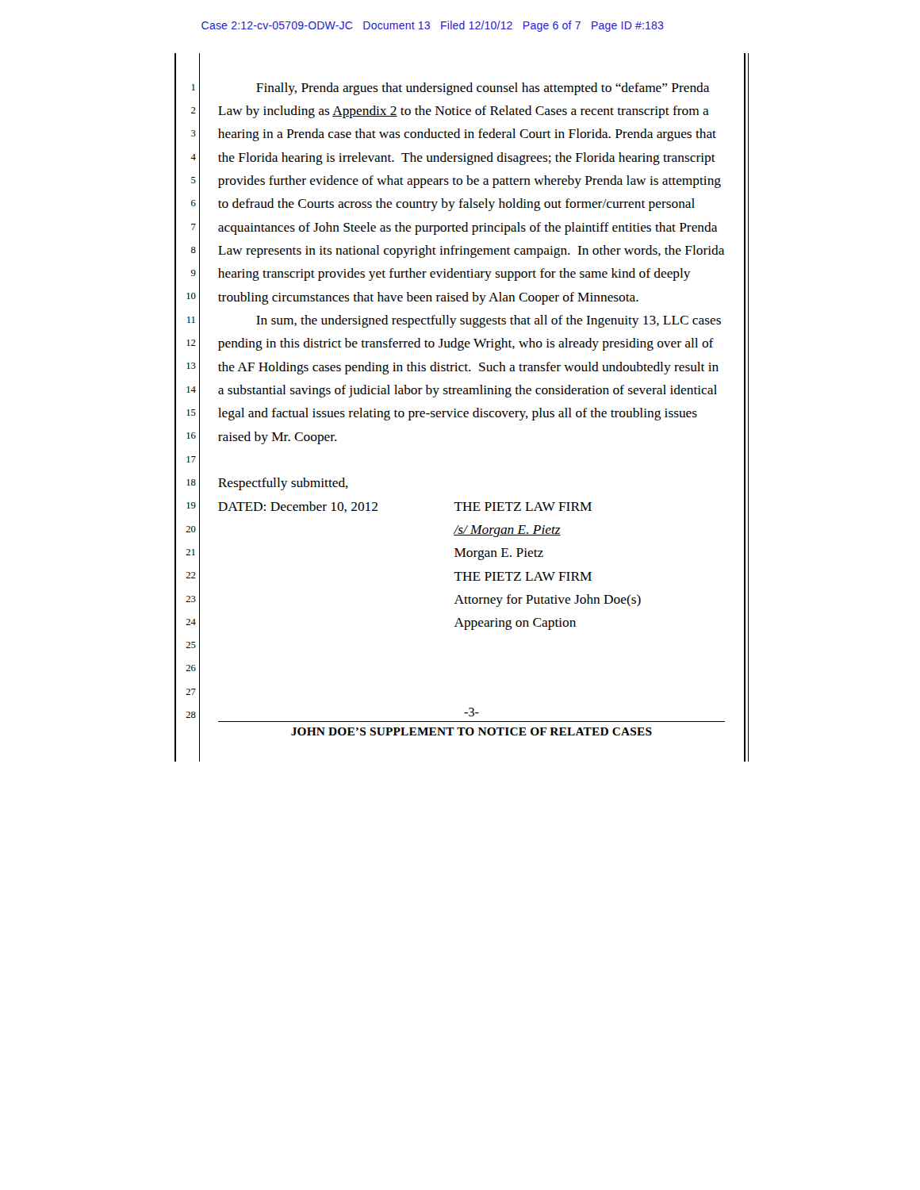Case 2:12-cv-05709-ODW-JC Document 13 Filed 12/10/12 Page 6 of 7 Page ID #:183
Finally, Prenda argues that undersigned counsel has attempted to “defame” Prenda Law by including as Appendix 2 to the Notice of Related Cases a recent transcript from a hearing in a Prenda case that was conducted in federal Court in Florida. Prenda argues that the Florida hearing is irrelevant. The undersigned disagrees; the Florida hearing transcript provides further evidence of what appears to be a pattern whereby Prenda law is attempting to defraud the Courts across the country by falsely holding out former/current personal acquaintances of John Steele as the purported principals of the plaintiff entities that Prenda Law represents in its national copyright infringement campaign. In other words, the Florida hearing transcript provides yet further evidentiary support for the same kind of deeply troubling circumstances that have been raised by Alan Cooper of Minnesota.
In sum, the undersigned respectfully suggests that all of the Ingenuity 13, LLC cases pending in this district be transferred to Judge Wright, who is already presiding over all of the AF Holdings cases pending in this district. Such a transfer would undoubtedly result in a substantial savings of judicial labor by streamlining the consideration of several identical legal and factual issues relating to pre-service discovery, plus all of the troubling issues raised by Mr. Cooper.
Respectfully submitted,
DATED: December 10, 2012
THE PIETZ LAW FIRM
/s/ Morgan E. Pietz
Morgan E. Pietz
THE PIETZ LAW FIRM
Attorney for Putative John Doe(s)
Appearing on Caption
-3-
JOHN DOE’S SUPPLEMENT TO NOTICE OF RELATED CASES